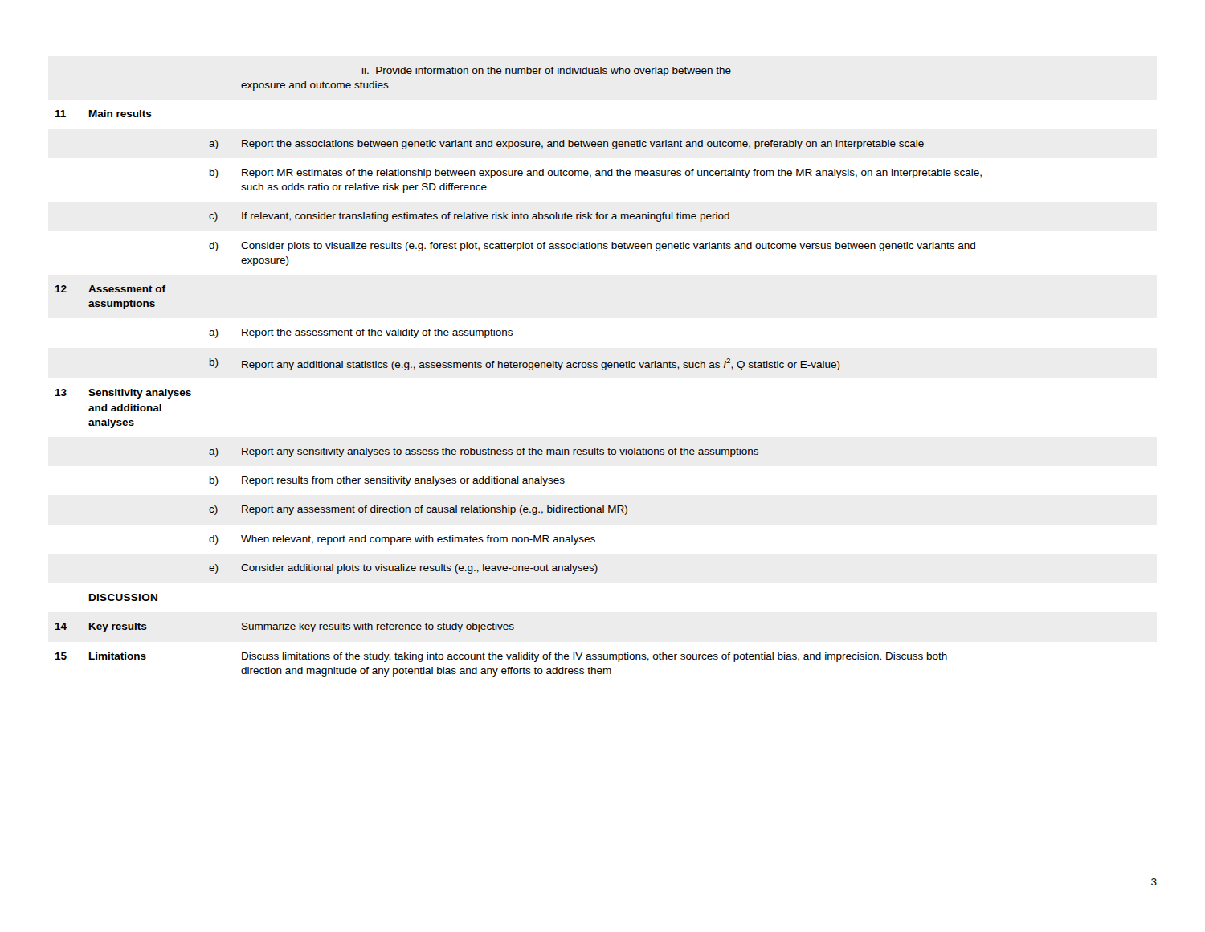| | | | ii. Provide information on the number of individuals who overlap between the exposure and outcome studies | |
| 11 | Main results | | | |
| | | a) | Report the associations between genetic variant and exposure, and between genetic variant and outcome, preferably on an interpretable scale | |
| | | b) | Report MR estimates of the relationship between exposure and outcome, and the measures of uncertainty from the MR analysis, on an interpretable scale, such as odds ratio or relative risk per SD difference | |
| | | c) | If relevant, consider translating estimates of relative risk into absolute risk for a meaningful time period | |
| | | d) | Consider plots to visualize results (e.g. forest plot, scatterplot of associations between genetic variants and outcome versus between genetic variants and exposure) | |
| 12 | Assessment of assumptions | | | |
| | | a) | Report the assessment of the validity of the assumptions | |
| | | b) | Report any additional statistics (e.g., assessments of heterogeneity across genetic variants, such as I 2 , Q statistic or E-value) | |
| 13 | Sensitivity analyses and additional analyses | | | |
| | | a) | Report any sensitivity analyses to assess the robustness of the main results to violations of the assumptions | |
| | | b) | Report results from other sensitivity analyses or additional analyses | |
| | | c) | Report any assessment of direction of causal relationship (e.g., bidirectional MR) | |
| | | d) | When relevant, report and compare with estimates from non-MR analyses | |
| | | e) | Consider additional plots to visualize results (e.g., leave-one-out analyses) | |
| | DISCUSSION | | | |
| 14 | Key results | | Summarize key results with reference to study objectives | |
| 15 | Limitations | | Discuss limitations of the study, taking into account the validity of the IV assumptions, other sources of potential bias, and imprecision. Discuss both direction and magnitude of any potential bias and any efforts to address them | |
3